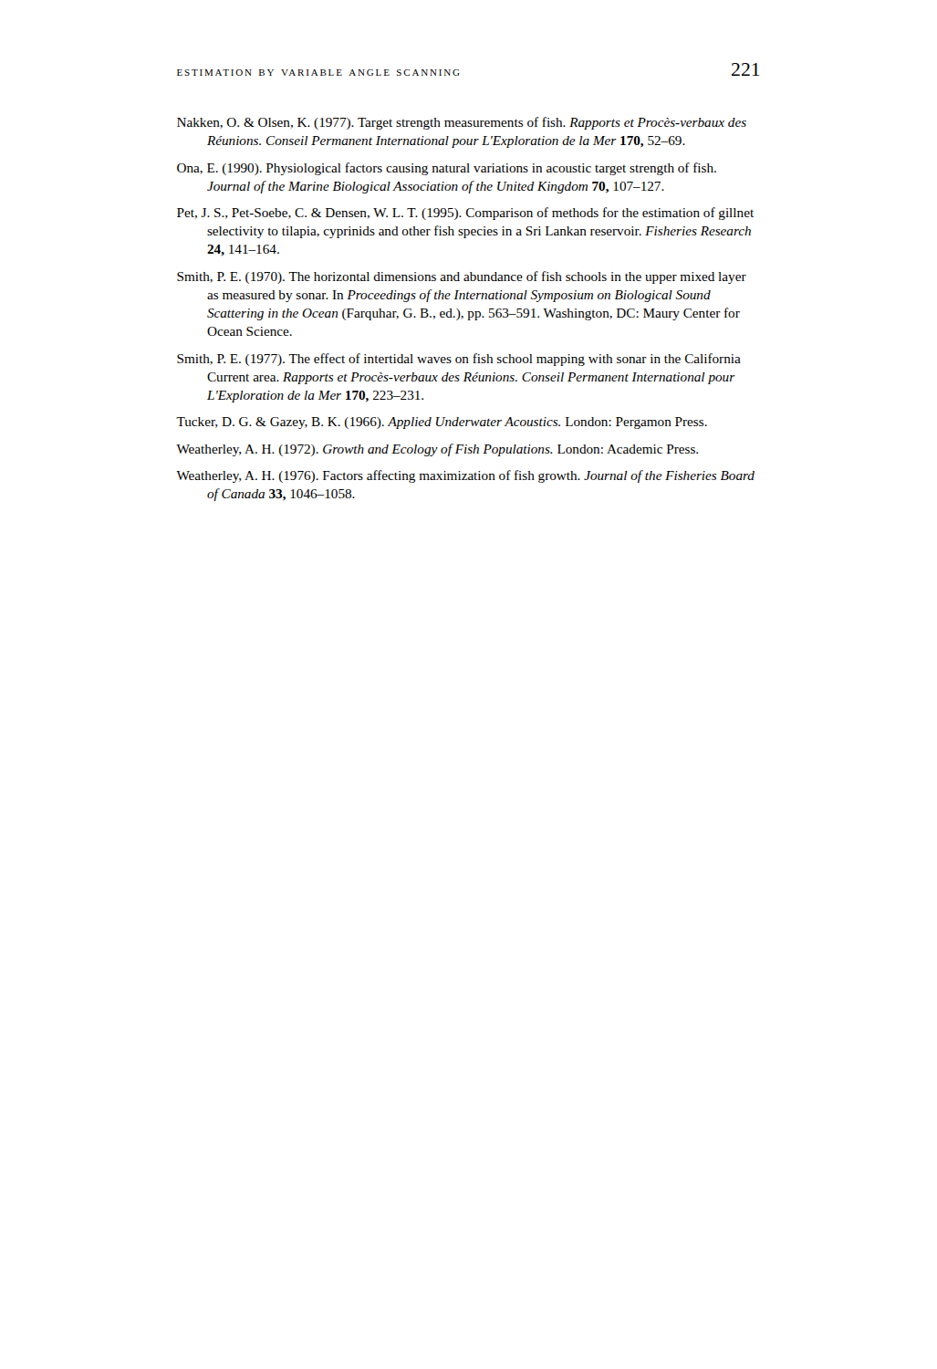estimation by variable angle scanning 221
Nakken, O. & Olsen, K. (1977). Target strength measurements of fish. Rapports et Procès-verbaux des Réunions. Conseil Permanent International pour L'Exploration de la Mer 170, 52–69.
Ona, E. (1990). Physiological factors causing natural variations in acoustic target strength of fish. Journal of the Marine Biological Association of the United Kingdom 70, 107–127.
Pet, J. S., Pet-Soebe, C. & Densen, W. L. T. (1995). Comparison of methods for the estimation of gillnet selectivity to tilapia, cyprinids and other fish species in a Sri Lankan reservoir. Fisheries Research 24, 141–164.
Smith, P. E. (1970). The horizontal dimensions and abundance of fish schools in the upper mixed layer as measured by sonar. In Proceedings of the International Symposium on Biological Sound Scattering in the Ocean (Farquhar, G. B., ed.), pp. 563–591. Washington, DC: Maury Center for Ocean Science.
Smith, P. E. (1977). The effect of intertidal waves on fish school mapping with sonar in the California Current area. Rapports et Procès-verbaux des Réunions. Conseil Permanent International pour L'Exploration de la Mer 170, 223–231.
Tucker, D. G. & Gazey, B. K. (1966). Applied Underwater Acoustics. London: Pergamon Press.
Weatherley, A. H. (1972). Growth and Ecology of Fish Populations. London: Academic Press.
Weatherley, A. H. (1976). Factors affecting maximization of fish growth. Journal of the Fisheries Board of Canada 33, 1046–1058.